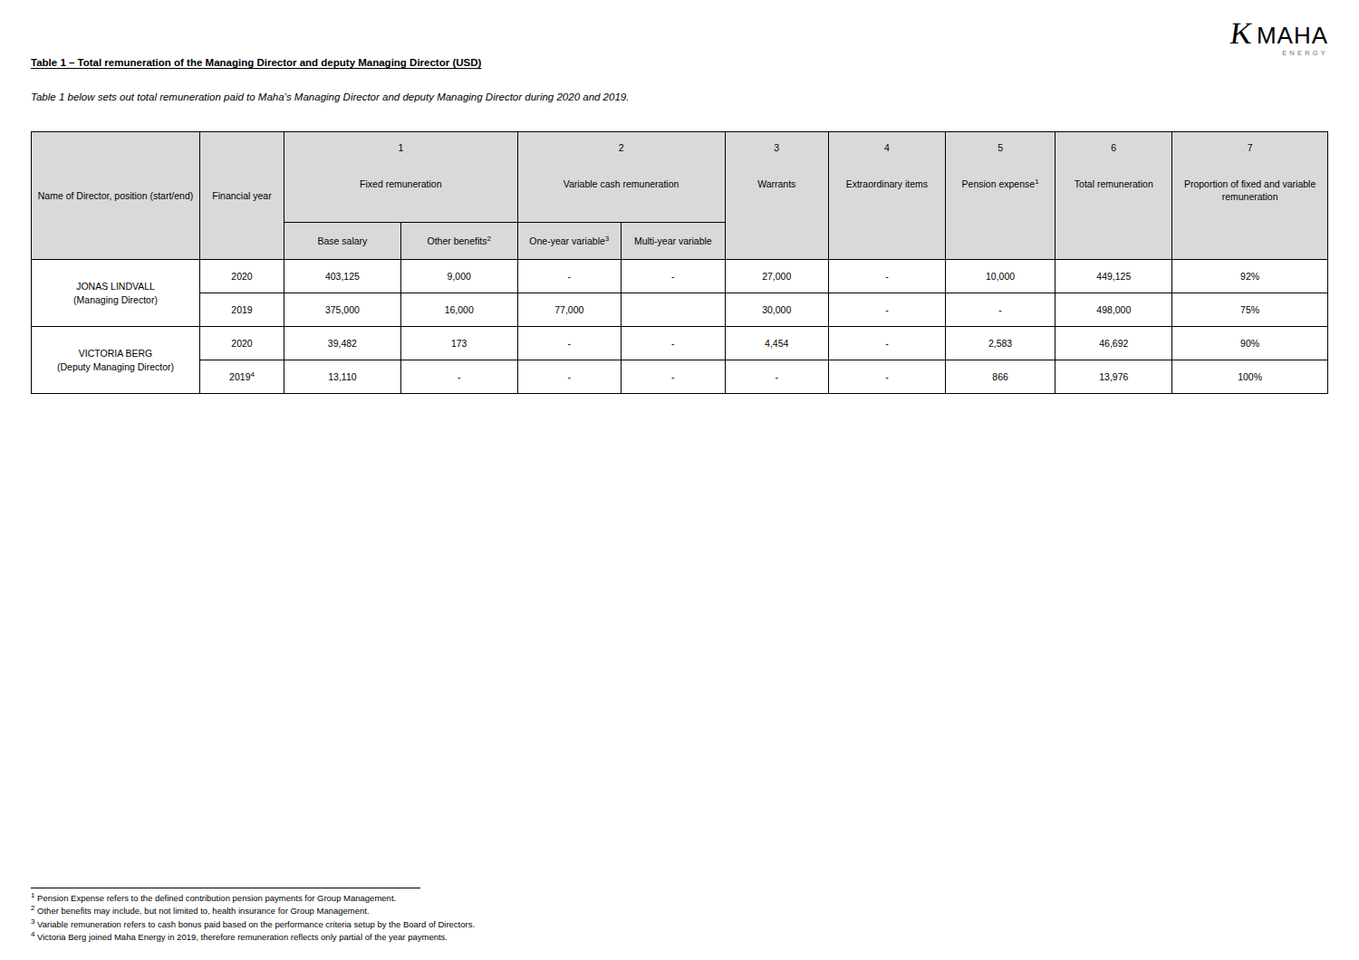K
MAHA
ENERGY
Table 1 – Total remuneration of the Managing Director and deputy Managing Director (USD)
Table 1 below sets out total remuneration paid to Maha’s Managing Director and deputy Managing Director during 2020 and 2019.
| Name of Director, position (start/end) | Financial year | 1 Fixed remuneration | 2 Variable cash remuneration | 3 Warrants | 4 Extraordinary items | 5 Pension expense 1 | 6 Total remuneration | 7 Proportion of fixed and variable remuneration |
| --- | --- | --- | --- | --- | --- | --- | --- | --- |
| Base salary | Other benefits 2 | One-year variable 3 | Multi-year variable |
| JONAS LINDVALL (Managing Director) | 2020 | 403,125 | 9,000 | - | - | 27,000 | - | 10,000 | 449,125 | 92% |
| 2019 | 375,000 | 16,000 | 77,000 | | 30,000 | - | - | 498,000 | 75% |
| VICTORIA BERG (Deputy Managing Director) | 2020 | 39,482 | 173 | - | - | 4,454 | - | 2,583 | 46,692 | 90% |
| 2019 4 | 13,110 | - | - | - | - | - | 866 | 13,976 | 100% |
1 Pension Expense refers to the defined contribution pension payments for Group Management.
2 Other benefits may include, but not limited to, health insurance for Group Management.
3 Variable remuneration refers to cash bonus paid based on the performance criteria setup by the Board of Directors.
4 Victoria Berg joined Maha Energy in 2019, therefore remuneration reflects only partial of the year payments.